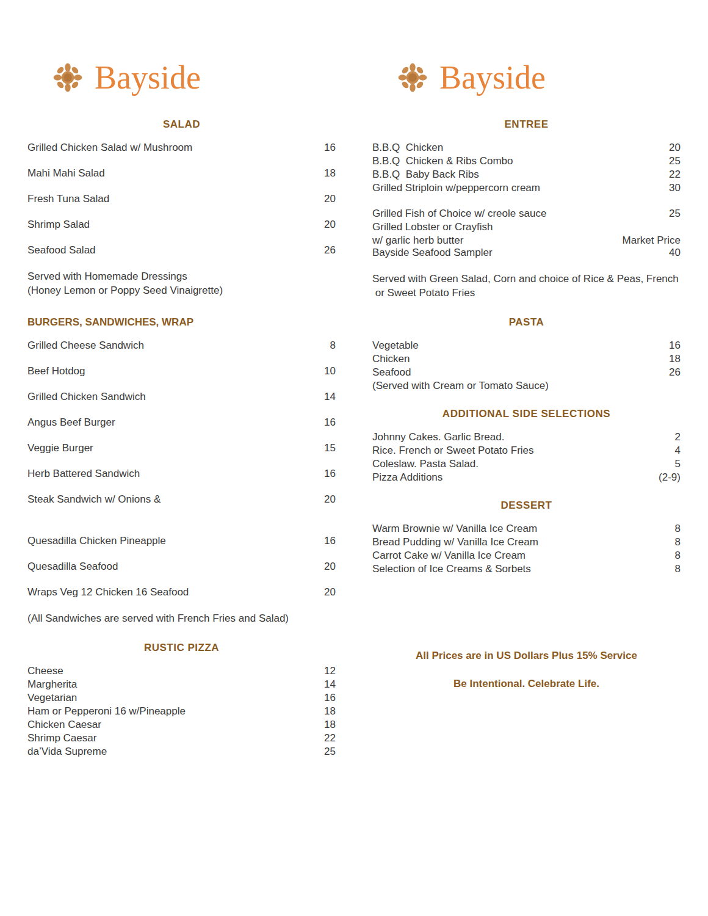Bayside
SALAD
Grilled Chicken Salad w/ Mushroom 16
Mahi Mahi Salad 18
Fresh Tuna Salad 20
Shrimp Salad 20
Seafood Salad 26
Served with Homemade Dressings
(Honey Lemon or Poppy Seed Vinaigrette)
BURGERS, SANDWICHES, WRAP
Grilled Cheese Sandwich 8
Beef Hotdog 10
Grilled Chicken Sandwich 14
Angus Beef Burger 16
Veggie Burger 15
Herb Battered Sandwich 16
Steak Sandwich w/ Onions &20
Quesadilla Chicken Pineapple 16
Quesadilla Seafood 20
Wraps Veg 12 Chicken 16 Seafood 20
(All Sandwiches are served with French Fries and Salad)
RUSTIC PIZZA
Cheese 12
Margherita 14
Vegetarian 16
Ham or Pepperoni 16 w/Pineapple 18
Chicken Caesar 18
Shrimp Caesar 22
da’Vida Supreme 25
Bayside
ENTREE
B.B.Q Chicken 20
B.B.Q Chicken & Ribs Combo 25
B.B.Q Baby Back Ribs 22
Grilled Striploin w/peppercorn cream 30
Grilled Fish of Choice w/ creole sauce 25
Grilled Lobster or Crayfish
w/ garlic herb butter Market Price
Bayside Seafood Sampler 40
Served with Green Salad, Corn and choice of Rice & Peas, French
or Sweet Potato Fries
PASTA
Vegetable 16
Chicken 18
Seafood 26
(Served with Cream or Tomato Sauce)
ADDITIONAL SIDE SELECTIONS
Johnny Cakes. Garlic Bread. 2
Rice. French or Sweet Potato Fries 4
Coleslaw. Pasta Salad. 5
Pizza Additions(2-9)
DESSERT
Warm Brownie w/ Vanilla Ice Cream 8
Bread Pudding w/ Vanilla Ice Cream 8
Carrot Cake w/ Vanilla Ice Cream 8
Selection of Ice Creams & Sorbets 8
All Prices are in US Dollars Plus 15% Service
Be Intentional. Celebrate Life.